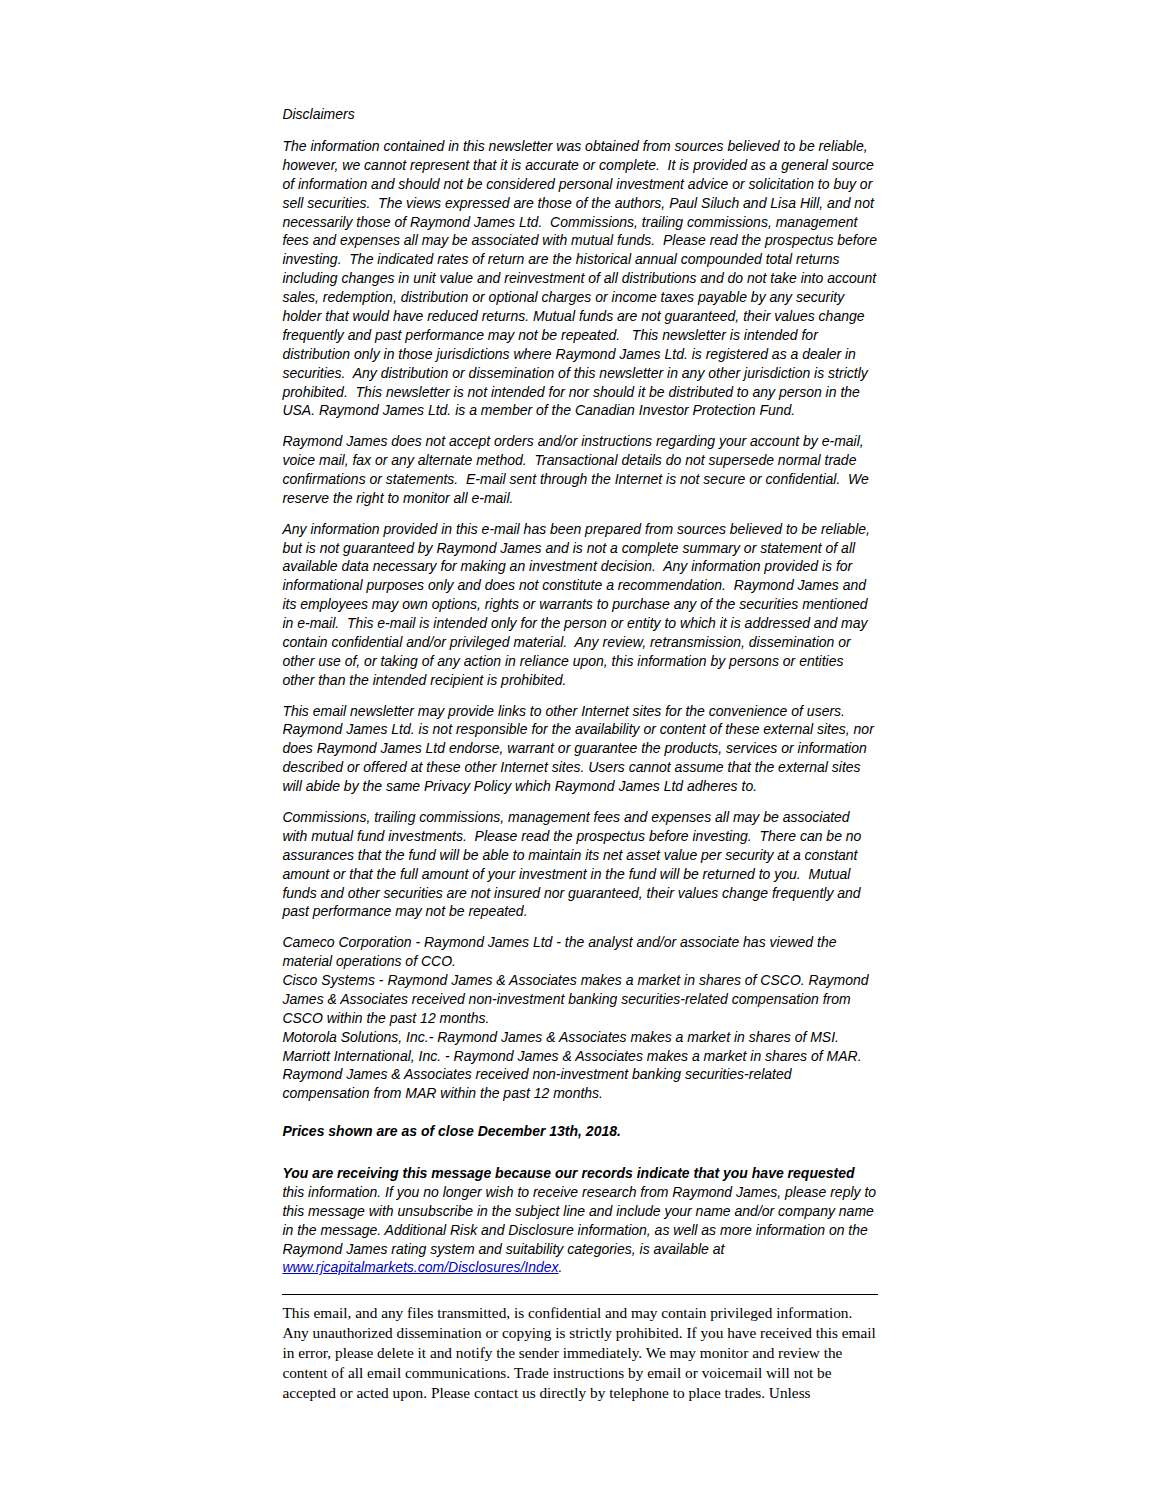Disclaimers
The information contained in this newsletter was obtained from sources believed to be reliable, however, we cannot represent that it is accurate or complete. It is provided as a general source of information and should not be considered personal investment advice or solicitation to buy or sell securities. The views expressed are those of the authors, Paul Siluch and Lisa Hill, and not necessarily those of Raymond James Ltd. Commissions, trailing commissions, management fees and expenses all may be associated with mutual funds. Please read the prospectus before investing. The indicated rates of return are the historical annual compounded total returns including changes in unit value and reinvestment of all distributions and do not take into account sales, redemption, distribution or optional charges or income taxes payable by any security holder that would have reduced returns. Mutual funds are not guaranteed, their values change frequently and past performance may not be repeated. This newsletter is intended for distribution only in those jurisdictions where Raymond James Ltd. is registered as a dealer in securities. Any distribution or dissemination of this newsletter in any other jurisdiction is strictly prohibited. This newsletter is not intended for nor should it be distributed to any person in the USA. Raymond James Ltd. is a member of the Canadian Investor Protection Fund.
Raymond James does not accept orders and/or instructions regarding your account by e-mail, voice mail, fax or any alternate method. Transactional details do not supersede normal trade confirmations or statements. E-mail sent through the Internet is not secure or confidential. We reserve the right to monitor all e-mail.
Any information provided in this e-mail has been prepared from sources believed to be reliable, but is not guaranteed by Raymond James and is not a complete summary or statement of all available data necessary for making an investment decision. Any information provided is for informational purposes only and does not constitute a recommendation. Raymond James and its employees may own options, rights or warrants to purchase any of the securities mentioned in e-mail. This e-mail is intended only for the person or entity to which it is addressed and may contain confidential and/or privileged material. Any review, retransmission, dissemination or other use of, or taking of any action in reliance upon, this information by persons or entities other than the intended recipient is prohibited.
This email newsletter may provide links to other Internet sites for the convenience of users. Raymond James Ltd. is not responsible for the availability or content of these external sites, nor does Raymond James Ltd endorse, warrant or guarantee the products, services or information described or offered at these other Internet sites. Users cannot assume that the external sites will abide by the same Privacy Policy which Raymond James Ltd adheres to.
Commissions, trailing commissions, management fees and expenses all may be associated with mutual fund investments. Please read the prospectus before investing. There can be no assurances that the fund will be able to maintain its net asset value per security at a constant amount or that the full amount of your investment in the fund will be returned to you. Mutual funds and other securities are not insured nor guaranteed, their values change frequently and past performance may not be repeated.
Cameco Corporation - Raymond James Ltd - the analyst and/or associate has viewed the material operations of CCO.
Cisco Systems - Raymond James & Associates makes a market in shares of CSCO. Raymond James & Associates received non-investment banking securities-related compensation from CSCO within the past 12 months.
Motorola Solutions, Inc.- Raymond James & Associates makes a market in shares of MSI.
Marriott International, Inc. - Raymond James & Associates makes a market in shares of MAR. Raymond James & Associates received non-investment banking securities-related compensation from MAR within the past 12 months.
Prices shown are as of close December 13th, 2018.
You are receiving this message because our records indicate that you have requested this information. If you no longer wish to receive research from Raymond James, please reply to this message with unsubscribe in the subject line and include your name and/or company name in the message. Additional Risk and Disclosure information, as well as more information on the Raymond James rating system and suitability categories, is available at www.rjcapitalmarkets.com/Disclosures/Index.
This email, and any files transmitted, is confidential and may contain privileged information. Any unauthorized dissemination or copying is strictly prohibited. If you have received this email in error, please delete it and notify the sender immediately. We may monitor and review the content of all email communications. Trade instructions by email or voicemail will not be accepted or acted upon. Please contact us directly by telephone to place trades. Unless